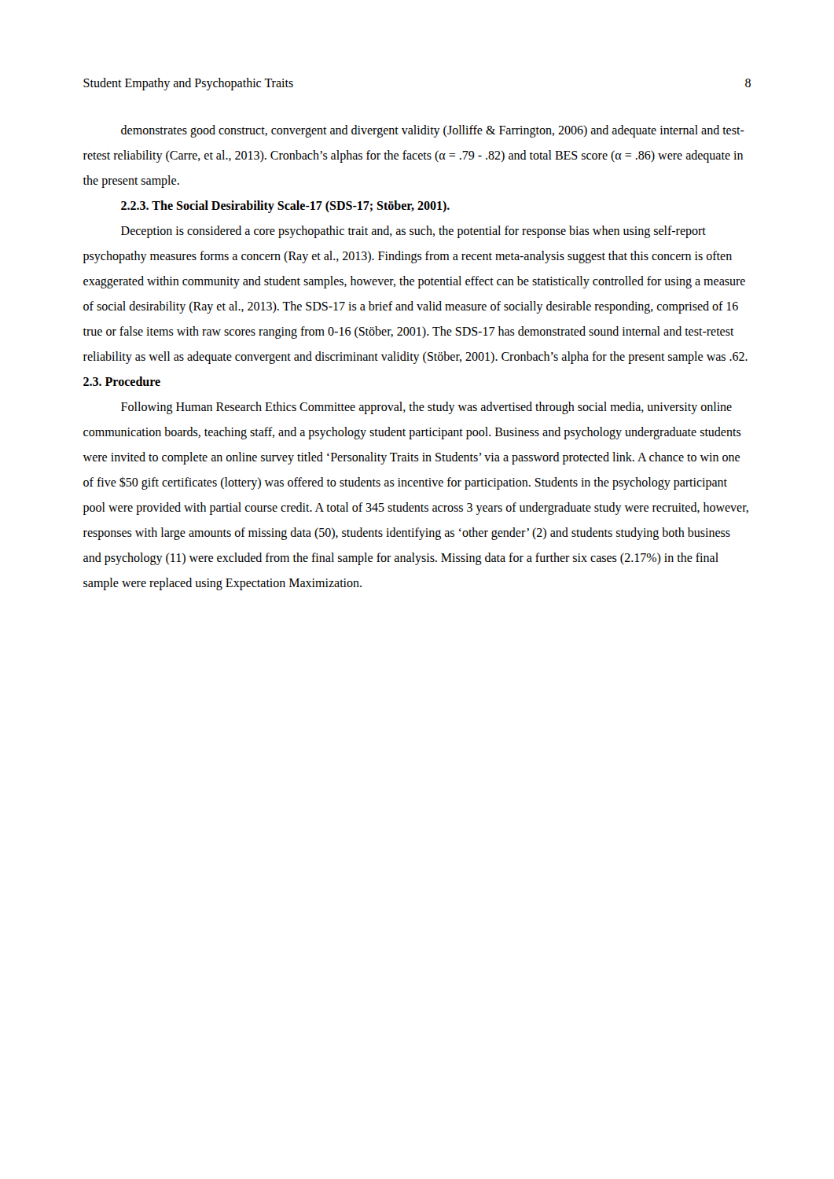Student Empathy and Psychopathic Traits 8
demonstrates good construct, convergent and divergent validity (Jolliffe & Farrington, 2006) and adequate internal and test-retest reliability (Carre, et al., 2013). Cronbach’s alphas for the facets (α = .79 - .82) and total BES score (α = .86) were adequate in the present sample.
2.2.3. The Social Desirability Scale-17 (SDS-17; Stöber, 2001).
Deception is considered a core psychopathic trait and, as such, the potential for response bias when using self-report psychopathy measures forms a concern (Ray et al., 2013). Findings from a recent meta-analysis suggest that this concern is often exaggerated within community and student samples, however, the potential effect can be statistically controlled for using a measure of social desirability (Ray et al., 2013). The SDS-17 is a brief and valid measure of socially desirable responding, comprised of 16 true or false items with raw scores ranging from 0-16 (Stöber, 2001). The SDS-17 has demonstrated sound internal and test-retest reliability as well as adequate convergent and discriminant validity (Stöber, 2001). Cronbach’s alpha for the present sample was .62.
2.3. Procedure
Following Human Research Ethics Committee approval, the study was advertised through social media, university online communication boards, teaching staff, and a psychology student participant pool. Business and psychology undergraduate students were invited to complete an online survey titled ‘Personality Traits in Students’ via a password protected link. A chance to win one of five $50 gift certificates (lottery) was offered to students as incentive for participation. Students in the psychology participant pool were provided with partial course credit. A total of 345 students across 3 years of undergraduate study were recruited, however, responses with large amounts of missing data (50), students identifying as ‘other gender’ (2) and students studying both business and psychology (11) were excluded from the final sample for analysis. Missing data for a further six cases (2.17%) in the final sample were replaced using Expectation Maximization.